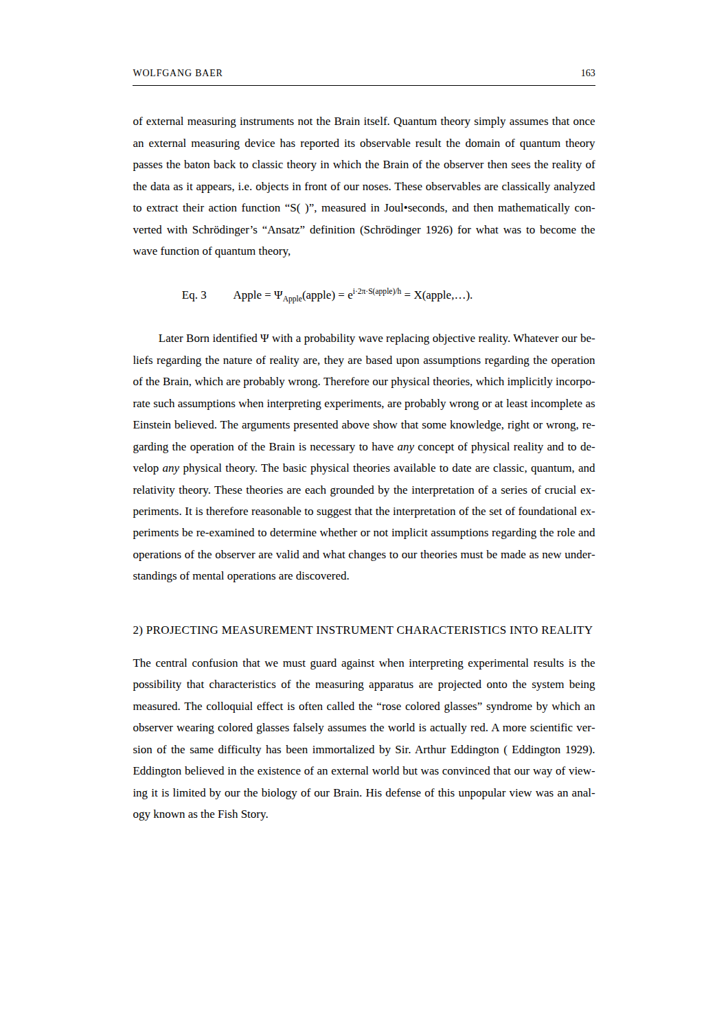Wolfgang Baer 163
of external measuring instruments not the Brain itself. Quantum theory simply assumes that once an external measuring device has reported its observable result the domain of quantum theory passes the baton back to classic theory in which the Brain of the observer then sees the reality of the data as it appears, i.e. objects in front of our noses. These observables are classically analyzed to extract their action function “S( )”, measured in Joul•seconds, and then mathematically converted with Schrödinger’s “Ansatz” definition (Schrödinger 1926) for what was to become the wave function of quantum theory,
Eq. 3 Apple = ΨApple(apple) = ei·2π·S(apple)/h = X(apple,…).
Later Born identified Ψ with a probability wave replacing objective reality. Whatever our beliefs regarding the nature of reality are, they are based upon assumptions regarding the operation of the Brain, which are probably wrong. Therefore our physical theories, which implicitly incorporate such assumptions when interpreting experiments, are probably wrong or at least incomplete as Einstein believed. The arguments presented above show that some knowledge, right or wrong, regarding the operation of the Brain is necessary to have any concept of physical reality and to develop any physical theory. The basic physical theories available to date are classic, quantum, and relativity theory. These theories are each grounded by the interpretation of a series of crucial experiments. It is therefore reasonable to suggest that the interpretation of the set of foundational experiments be re-examined to determine whether or not implicit assumptions regarding the role and operations of the observer are valid and what changes to our theories must be made as new understandings of mental operations are discovered.
2) Projecting Measurement Instrument Characteristics into Reality
The central confusion that we must guard against when interpreting experimental results is the possibility that characteristics of the measuring apparatus are projected onto the system being measured. The colloquial effect is often called the “rose colored glasses” syndrome by which an observer wearing colored glasses falsely assumes the world is actually red. A more scientific version of the same difficulty has been immortalized by Sir. Arthur Eddington ( Eddington 1929). Eddington believed in the existence of an external world but was convinced that our way of viewing it is limited by our the biology of our Brain. His defense of this unpopular view was an analogy known as the Fish Story.